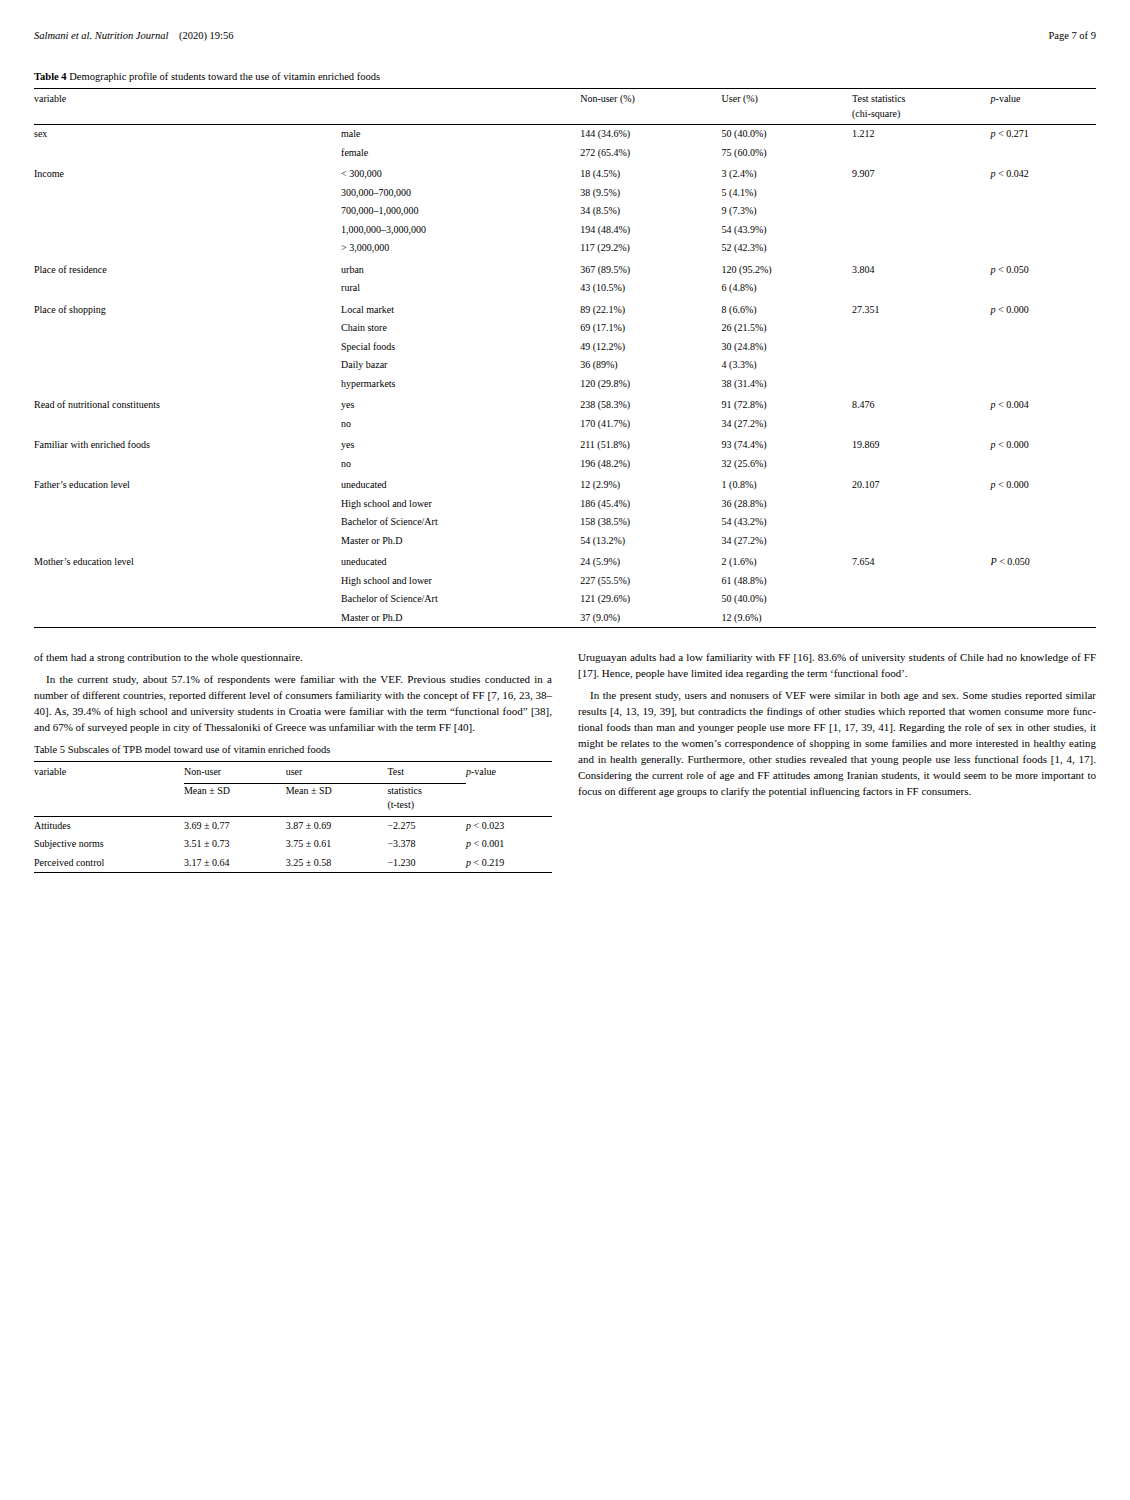Salmani et al. Nutrition Journal (2020) 19:56
Page 7 of 9
Table 4 Demographic profile of students toward the use of vitamin enriched foods
| variable | | Non-user (%) | User (%) | Test statistics (chi-square) | p -value |
| --- | --- | --- | --- | --- | --- |
| sex | male | 144 (34.6%) | 50 (40.0%) | 1.212 | p < 0.271 |
| | female | 272 (65.4%) | 75 (60.0%) | | |
| Income | < 300,000 | 18 (4.5%) | 3 (2.4%) | 9.907 | p < 0.042 |
| | 300,000–700,000 | 38 (9.5%) | 5 (4.1%) | | |
| | 700,000–1,000,000 | 34 (8.5%) | 9 (7.3%) | | |
| | 1,000,000–3,000,000 | 194 (48.4%) | 54 (43.9%) | | |
| | > 3,000,000 | 117 (29.2%) | 52 (42.3%) | | |
| Place of residence | urban | 367 (89.5%) | 120 (95.2%) | 3.804 | p < 0.050 |
| | rural | 43 (10.5%) | 6 (4.8%) | | |
| Place of shopping | Local market | 89 (22.1%) | 8 (6.6%) | 27.351 | p < 0.000 |
| | Chain store | 69 (17.1%) | 26 (21.5%) | | |
| | Special foods | 49 (12.2%) | 30 (24.8%) | | |
| | Daily bazar | 36 (89%) | 4 (3.3%) | | |
| | hypermarkets | 120 (29.8%) | 38 (31.4%) | | |
| Read of nutritional constituents | yes | 238 (58.3%) | 91 (72.8%) | 8.476 | p < 0.004 |
| | no | 170 (41.7%) | 34 (27.2%) | | |
| Familiar with enriched foods | yes | 211 (51.8%) | 93 (74.4%) | 19.869 | p < 0.000 |
| | no | 196 (48.2%) | 32 (25.6%) | | |
| Father’s education level | uneducated | 12 (2.9%) | 1 (0.8%) | 20.107 | p < 0.000 |
| | High school and lower | 186 (45.4%) | 36 (28.8%) | | |
| | Bachelor of Science/Art | 158 (38.5%) | 54 (43.2%) | | |
| | Master or Ph.D | 54 (13.2%) | 34 (27.2%) | | |
| Mother’s education level | uneducated | 24 (5.9%) | 2 (1.6%) | 7.654 | P < 0.050 |
| | High school and lower | 227 (55.5%) | 61 (48.8%) | | |
| | Bachelor of Science/Art | 121 (29.6%) | 50 (40.0%) | | |
| | Master or Ph.D | 37 (9.0%) | 12 (9.6%) | | |
of them had a strong contribution to the whole questionnaire.
In the current study, about 57.1% of respondents were familiar with the VEF. Previous studies conducted in a number of different countries, reported different level of consumers familiarity with the concept of FF [7, 16, 23, 38–40]. As, 39.4% of high school and university students in Croatia were familiar with the term “functional food” [38], and 67% of surveyed people in city of Thessaloniki of Greece was unfamiliar with the term FF [40].
Table 5 Subscales of TPB model toward use of vitamin enriched foods
| variable | Non-user | user | Test | p -value |
| --- | --- | --- | --- | --- |
| Mean ± SD | Mean ± SD | statistics (t-test) |
| Attitudes | 3.69 ± 0.77 | 3.87 ± 0.69 | −2.275 | p < 0.023 |
| Subjective norms | 3.51 ± 0.73 | 3.75 ± 0.61 | −3.378 | p < 0.001 |
| Perceived control | 3.17 ± 0.64 | 3.25 ± 0.58 | −1.230 | p < 0.219 |
Uruguayan adults had a low familiarity with FF [16]. 83.6% of university students of Chile had no knowledge of FF [17]. Hence, people have limited idea regarding the term ‘functional food’.
In the present study, users and nonusers of VEF were similar in both age and sex. Some studies reported similar results [4, 13, 19, 39], but contradicts the findings of other studies which reported that women consume more functional foods than man and younger people use more FF [1, 17, 39, 41]. Regarding the role of sex in other studies, it might be relates to the women’s correspondence of shopping in some families and more interested in healthy eating and in health generally. Furthermore, other studies revealed that young people use less functional foods [1, 4, 17]. Considering the current role of age and FF attitudes among Iranian students, it would seem to be more important to focus on different age groups to clarify the potential influencing factors in FF consumers.